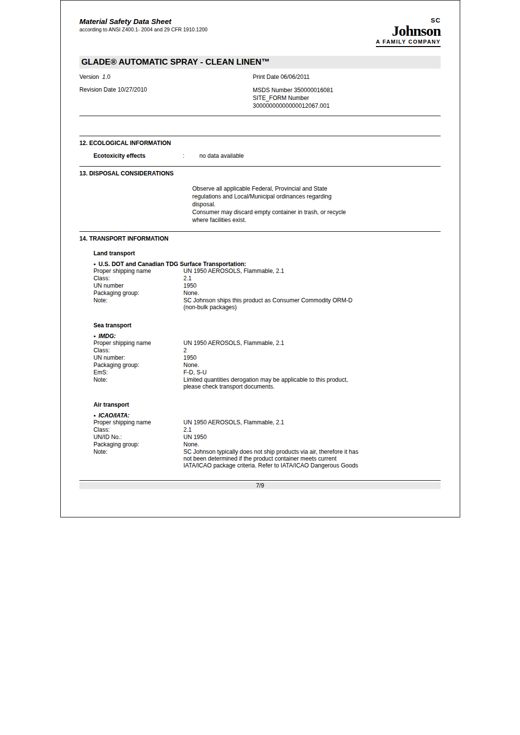Material Safety Data Sheet
according to ANSI Z400.1- 2004 and 29 CFR 1910.1200
SC
Johnson
A FAMILY COMPANY
GLADE® AUTOMATIC SPRAY - CLEAN LINEN™
Version 1.0
Print Date 06/06/2011
Revision Date 10/27/2010
MSDS Number 350000016081
SITE_FORM Number
30000000000000012067.001
12. ECOLOGICAL INFORMATION
Ecotoxicity effects
:
no data available
13. DISPOSAL CONSIDERATIONS
Observe all applicable Federal, Provincial and State
regulations and Local/Municipal ordinances regarding
disposal.
Consumer may discard empty container in trash, or recycle
where facilities exist.
14. TRANSPORT INFORMATION
Land transport
▪U.S. DOT and Canadian TDG Surface Transportation:
| Proper shipping name | UN 1950 AEROSOLS, Flammable, 2.1 |
| Class : | 2.1 |
| UN number | 1950 |
| Packaging group: | None. |
| Note: | SC Johnson ships this product as Consumer Commodity ORM-D (non-bulk packages) |
Sea transport
▪IMDG:
| Proper shipping name | UN 1950 AEROSOLS, Flammable, 2.1 |
| Class: | 2 |
| UN number: | 1950 |
| Packaging group: | None. |
| EmS: | F-D, S-U |
| Note: | Limited quantities derogation may be applicable to this product, please check transport documents. |
Air transport
▪ICAO/IATA:
| Proper shipping name | UN 1950 AEROSOLS, Flammable, 2.1 |
| Class: | 2.1 |
| UN/ID No.: | UN 1950 |
| Packaging group: | None. |
| Note: | SC Johnson typically does not ship products via air, therefore it has not been determined if the product container meets current IATA/ICAO package criteria. Refer to IATA/ICAO Dangerous Goods |
7/9